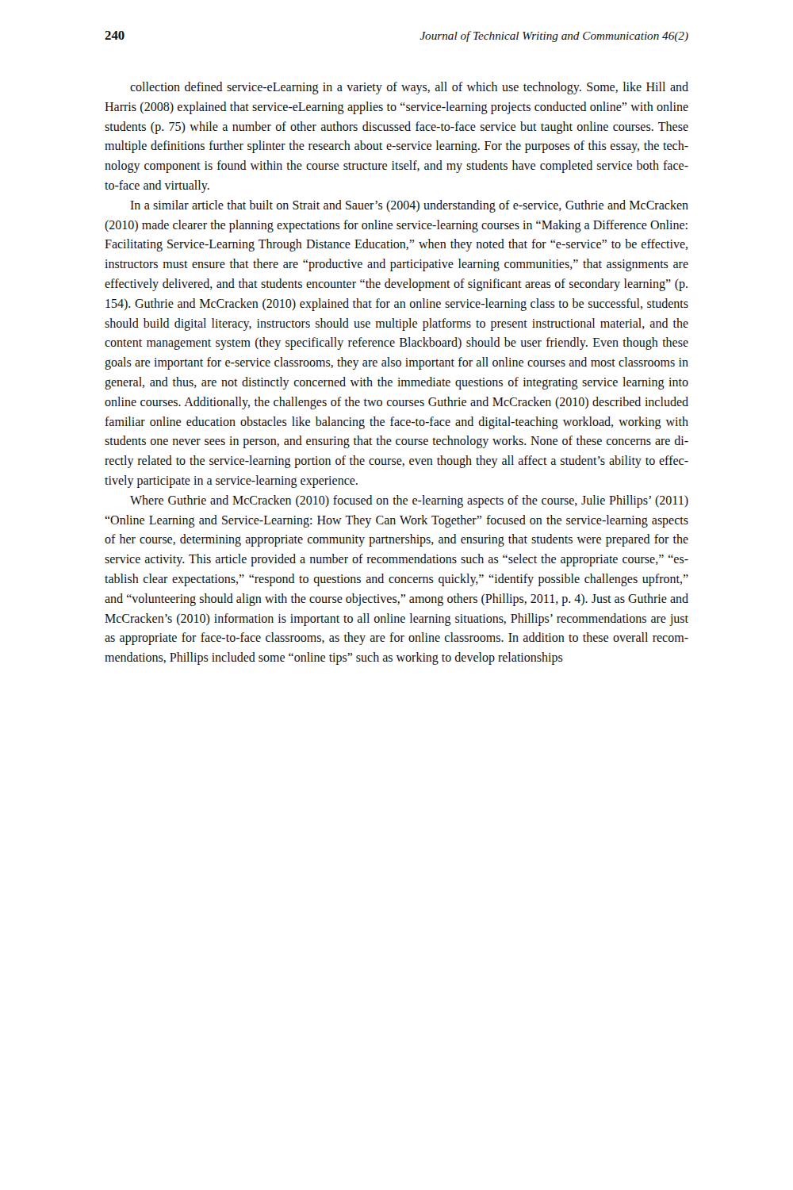240 Journal of Technical Writing and Communication 46(2)
collection defined service-eLearning in a variety of ways, all of which use technology. Some, like Hill and Harris (2008) explained that service-eLearning applies to “service-learning projects conducted online” with online students (p. 75) while a number of other authors discussed face-to-face service but taught online courses. These multiple definitions further splinter the research about e-service learning. For the purposes of this essay, the technology component is found within the course structure itself, and my students have completed service both face-to-face and virtually.
In a similar article that built on Strait and Sauer’s (2004) understanding of e-service, Guthrie and McCracken (2010) made clearer the planning expectations for online service-learning courses in “Making a Difference Online: Facilitating Service-Learning Through Distance Education,” when they noted that for “e-service” to be effective, instructors must ensure that there are “productive and participative learning communities,” that assignments are effectively delivered, and that students encounter “the development of significant areas of secondary learning” (p. 154). Guthrie and McCracken (2010) explained that for an online service-learning class to be successful, students should build digital literacy, instructors should use multiple platforms to present instructional material, and the content management system (they specifically reference Blackboard) should be user friendly. Even though these goals are important for e-service classrooms, they are also important for all online courses and most classrooms in general, and thus, are not distinctly concerned with the immediate questions of integrating service learning into online courses. Additionally, the challenges of the two courses Guthrie and McCracken (2010) described included familiar online education obstacles like balancing the face-to-face and digital-teaching workload, working with students one never sees in person, and ensuring that the course technology works. None of these concerns are directly related to the service-learning portion of the course, even though they all affect a student’s ability to effectively participate in a service-learning experience.
Where Guthrie and McCracken (2010) focused on the e-learning aspects of the course, Julie Phillips’ (2011) “Online Learning and Service-Learning: How They Can Work Together” focused on the service-learning aspects of her course, determining appropriate community partnerships, and ensuring that students were prepared for the service activity. This article provided a number of recommendations such as “select the appropriate course,” “establish clear expectations,” “respond to questions and concerns quickly,” “identify possible challenges upfront,” and “volunteering should align with the course objectives,” among others (Phillips, 2011, p. 4). Just as Guthrie and McCracken’s (2010) information is important to all online learning situations, Phillips’ recommendations are just as appropriate for face-to-face classrooms, as they are for online classrooms. In addition to these overall recommendations, Phillips included some “online tips” such as working to develop relationships